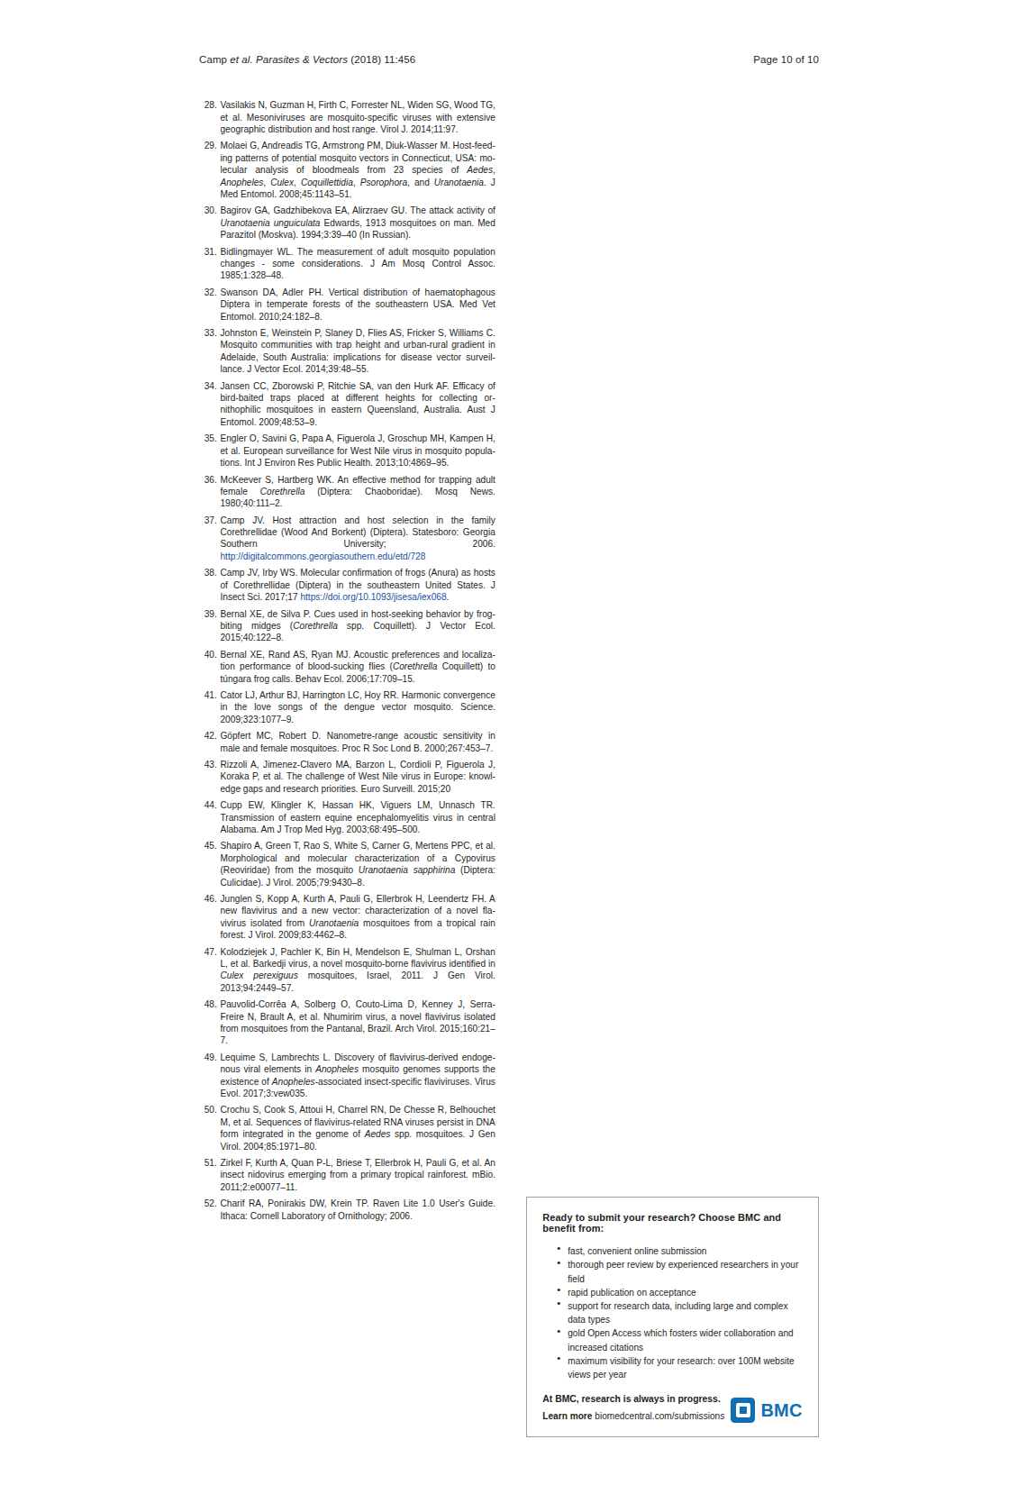Camp et al. Parasites & Vectors (2018) 11:456
Page 10 of 10
28. Vasilakis N, Guzman H, Firth C, Forrester NL, Widen SG, Wood TG, et al. Mesoniviruses are mosquito-specific viruses with extensive geographic distribution and host range. Virol J. 2014;11:97.
29. Molaei G, Andreadis TG, Armstrong PM, Diuk-Wasser M. Host-feeding patterns of potential mosquito vectors in Connecticut, USA: molecular analysis of bloodmeals from 23 species of Aedes, Anopheles, Culex, Coquillettidia, Psorophora, and Uranotaenia. J Med Entomol. 2008;45:1143–51.
30. Bagirov GA, Gadzhibekova EA, Alirzraev GU. The attack activity of Uranotaenia unguiculata Edwards, 1913 mosquitoes on man. Med Parazitol (Moskva). 1994;3:39–40 (In Russian).
31. Bidlingmayer WL. The measurement of adult mosquito population changes - some considerations. J Am Mosq Control Assoc. 1985;1:328–48.
32. Swanson DA, Adler PH. Vertical distribution of haematophagous Diptera in temperate forests of the southeastern USA. Med Vet Entomol. 2010;24:182–8.
33. Johnston E, Weinstein P, Slaney D, Flies AS, Fricker S, Williams C. Mosquito communities with trap height and urban-rural gradient in Adelaide, South Australia: implications for disease vector surveillance. J Vector Ecol. 2014;39:48–55.
34. Jansen CC, Zborowski P, Ritchie SA, van den Hurk AF. Efficacy of bird-baited traps placed at different heights for collecting ornithophilic mosquitoes in eastern Queensland, Australia. Aust J Entomol. 2009;48:53–9.
35. Engler O, Savini G, Papa A, Figuerola J, Groschup MH, Kampen H, et al. European surveillance for West Nile virus in mosquito populations. Int J Environ Res Public Health. 2013;10:4869–95.
36. McKeever S, Hartberg WK. An effective method for trapping adult female Corethrella (Diptera: Chaoboridae). Mosq News. 1980;40:111–2.
37. Camp JV. Host attraction and host selection in the family Corethrellidae (Wood And Borkent) (Diptera). Statesboro: Georgia Southern University; 2006. http://digitalcommons.georgiasouthern.edu/etd/728
38. Camp JV, Irby WS. Molecular confirmation of frogs (Anura) as hosts of Corethrellidae (Diptera) in the southeastern United States. J Insect Sci. 2017;17 https://doi.org/10.1093/jisesa/iex068.
39. Bernal XE, de Silva P. Cues used in host-seeking behavior by frog-biting midges (Corethrella spp. Coquillett). J Vector Ecol. 2015;40:122–8.
40. Bernal XE, Rand AS, Ryan MJ. Acoustic preferences and localization performance of blood-sucking flies (Corethrella Coquillett) to túngara frog calls. Behav Ecol. 2006;17:709–15.
41. Cator LJ, Arthur BJ, Harrington LC, Hoy RR. Harmonic convergence in the love songs of the dengue vector mosquito. Science. 2009;323:1077–9.
42. Göpfert MC, Robert D. Nanometre-range acoustic sensitivity in male and female mosquitoes. Proc R Soc Lond B. 2000;267:453–7.
43. Rizzoli A, Jimenez-Clavero MA, Barzon L, Cordioli P, Figuerola J, Koraka P, et al. The challenge of West Nile virus in Europe: knowledge gaps and research priorities. Euro Surveill. 2015;20
44. Cupp EW, Klingler K, Hassan HK, Viguers LM, Unnasch TR. Transmission of eastern equine encephalomyelitis virus in central Alabama. Am J Trop Med Hyg. 2003;68:495–500.
45. Shapiro A, Green T, Rao S, White S, Carner G, Mertens PPC, et al. Morphological and molecular characterization of a Cypovirus (Reoviridae) from the mosquito Uranotaenia sapphirina (Diptera: Culicidae). J Virol. 2005;79:9430–8.
46. Junglen S, Kopp A, Kurth A, Pauli G, Ellerbrok H, Leendertz FH. A new flavivirus and a new vector: characterization of a novel flavivirus isolated from Uranotaenia mosquitoes from a tropical rain forest. J Virol. 2009;83:4462–8.
47. Kolodziejek J, Pachler K, Bin H, Mendelson E, Shulman L, Orshan L, et al. Barkedji virus, a novel mosquito-borne flavivirus identified in Culex perexiguus mosquitoes, Israel, 2011. J Gen Virol. 2013;94:2449–57.
48. Pauvolid-Corrêa A, Solberg O, Couto-Lima D, Kenney J, Serra-Freire N, Brault A, et al. Nhumirim virus, a novel flavivirus isolated from mosquitoes from the Pantanal, Brazil. Arch Virol. 2015;160:21–7.
49. Lequime S, Lambrechts L. Discovery of flavivirus-derived endogenous viral elements in Anopheles mosquito genomes supports the existence of Anopheles-associated insect-specific flaviviruses. Virus Evol. 2017;3:vew035.
50. Crochu S, Cook S, Attoui H, Charrel RN, De Chesse R, Belhouchet M, et al. Sequences of flavivirus-related RNA viruses persist in DNA form integrated in the genome of Aedes spp. mosquitoes. J Gen Virol. 2004;85:1971–80.
51. Zirkel F, Kurth A, Quan P-L, Briese T, Ellerbrok H, Pauli G, et al. An insect nidovirus emerging from a primary tropical rainforest. mBio. 2011;2:e00077–11.
52. Charif RA, Ponirakis DW, Krein TP. Raven Lite 1.0 User's Guide. Ithaca: Cornell Laboratory of Ornithology; 2006.
Ready to submit your research? Choose BMC and benefit from:
fast, convenient online submission
thorough peer review by experienced researchers in your field
rapid publication on acceptance
support for research data, including large and complex data types
gold Open Access which fosters wider collaboration and increased citations
maximum visibility for your research: over 100M website views per year
At BMC, research is always in progress.
Learn more biomedcentral.com/submissions
BMC